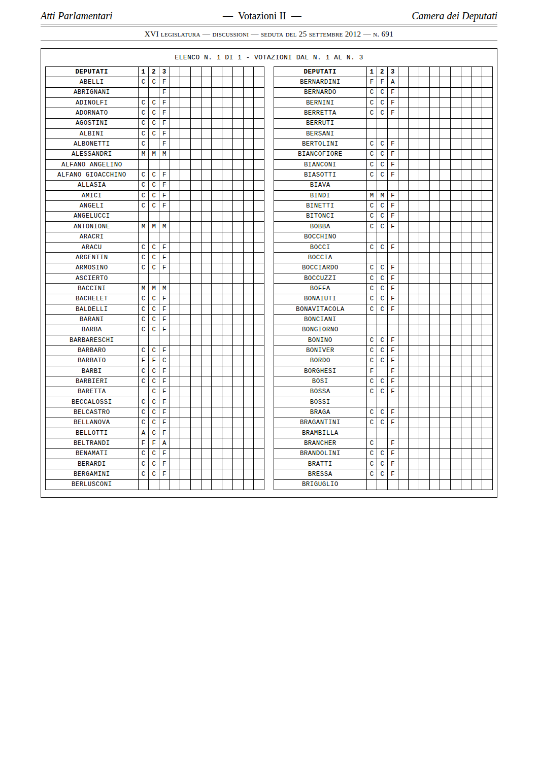Atti Parlamentari
— Votazioni II —
Camera dei Deputati
XVI legislatura — discussioni — seduta del 25 settembre 2012 — n. 691
ELENCO N. 1 DI 1 - VOTAZIONI DAL N. 1 AL N. 3
| / DEPUTATI / 1 / 2 / 3 / / / / / / / / / / / --- / --- / --- / --- / --- / --- / --- / --- / --- / --- / --- / --- / --- / / ABELLI / C / C / F / / / / / / / / / / / ABRIGNANI / / / F / / / / / / / / / / / ADINOLFI / C / C / F / / / / / / / / / / / ADORNATO / C / C / F / / / / / / / / / / / AGOSTINI / C / C / F / / / / / / / / / / / ALBINI / C / C / F / / / / / / / / / / / ALBONETTI / C / / F / / / / / / / / / / / ALESSANDRI / M / M / M / / / / / / / / / / / ALFANO ANGELINO / / / / / / / / / / / / / / ALFANO GIOACCHINO / C / C / F / / / / / / / / / / / ALLASIA / C / C / F / / / / / / / / / / / AMICI / C / C / F / / / / / / / / / / / ANGELI / C / C / F / / / / / / / / / / / ANGELUCCI / / / / / / / / / / / / / / ANTONIONE / M / M / M / / / / / / / / / / / ARACRI / / / / / / / / / / / / / / ARACU / C / C / F / / / / / / / / / / / ARGENTIN / C / C / F / / / / / / / / / / / ARMOSINO / C / C / F / / / / / / / / / / / ASCIERTO / / / / / / / / / / / / / / BACCINI / M / M / M / / / / / / / / / / / BACHELET / C / C / F / / / / / / / / / / / BALDELLI / C / C / F / / / / / / / / / / / BARANI / C / C / F / / / / / / / / / / / BARBA / C / C / F / / / / / / / / / / / BARBARESCHI / / / / / / / / / / / / / / BARBARO / C / C / F / / / / / / / / / / / BARBATO / F / F / C / / / / / / / / / / / BARBI / C / C / F / / / / / / / / / / / BARBIERI / C / C / F / / / / / / / / / / / BARETTA / / C / F / / / / / / / / / / / BECCALOSSI / C / C / F / / / / / / / / / / / BELCASTRO / C / C / F / / / / / / / / / / / BELLANOVA / C / C / F / / / / / / / / / / / BELLOTTI / A / C / F / / / / / / / / / / / BELTRANDI / F / F / A / / / / / / / / / / / BENAMATI / C / C / F / / / / / / / / / / / BERARDI / C / C / F / / / / / / / / / / / BERGAMINI / C / C / F / / / / / / / / / / / BERLUSCONI / / / / / / / / / / / / / | | / DEPUTATI / 1 / 2 / 3 / / / / / / / / / / / --- / --- / --- / --- / --- / --- / --- / --- / --- / --- / --- / --- / --- / / BERNARDINI / F / F / A / / / / / / / / / / / BERNARDO / C / C / F / / / / / / / / / / / BERNINI / C / C / F / / / / / / / / / / / BERRETTA / C / C / F / / / / / / / / / / / BERRUTI / / / / / / / / / / / / / / BERSANI / / / / / / / / / / / / / / BERTOLINI / C / C / F / / / / / / / / / / / BIANCOFIORE / C / C / F / / / / / / / / / / / BIANCONI / C / C / F / / / / / / / / / / / BIASOTTI / C / C / F / / / / / / / / / / / BIAVA / / / / / / / / / / / / / / BINDI / M / M / F / / / / / / / / / / / BINETTI / C / C / F / / / / / / / / / / / BITONCI / C / C / F / / / / / / / / / / / BOBBA / C / C / F / / / / / / / / / / / BOCCHINO / / / / / / / / / / / / / / BOCCI / C / C / F / / / / / / / / / / / BOCCIA / / / / / / / / / / / / / / BOCCIARDO / C / C / F / / / / / / / / / / / BOCCUZZI / C / C / F / / / / / / / / / / / BOFFA / C / C / F / / / / / / / / / / / BONAIUTI / C / C / F / / / / / / / / / / / BONAVITACOLA / C / C / F / / / / / / / / / / / BONCIANI / / / / / / / / / / / / / / BONGIORNO / / / / / / / / / / / / / / BONINO / C / C / F / / / / / / / / / / / BONIVER / C / C / F / / / / / / / / / / / BORDO / C / C / F / / / / / / / / / / / BORGHESI / F / / F / / / / / / / / / / / BOSI / C / C / F / / / / / / / / / / / BOSSA / C / C / F / / / / / / / / / / / BOSSI / / / / / / / / / / / / / / BRAGA / C / C / F / / / / / / / / / / / BRAGANTINI / C / C / F / / / / / / / / / / / BRAMBILLA / / / / / / / / / / / / / / BRANCHER / C / / F / / / / / / / / / / / BRANDOLINI / C / C / F / / / / / / / / / / / BRATTI / C / C / F / / / / / / / / / / / BRESSA / C / C / F / / / / / / / / / / / BRIGUGLIO / / / / / / / / / / / / / |